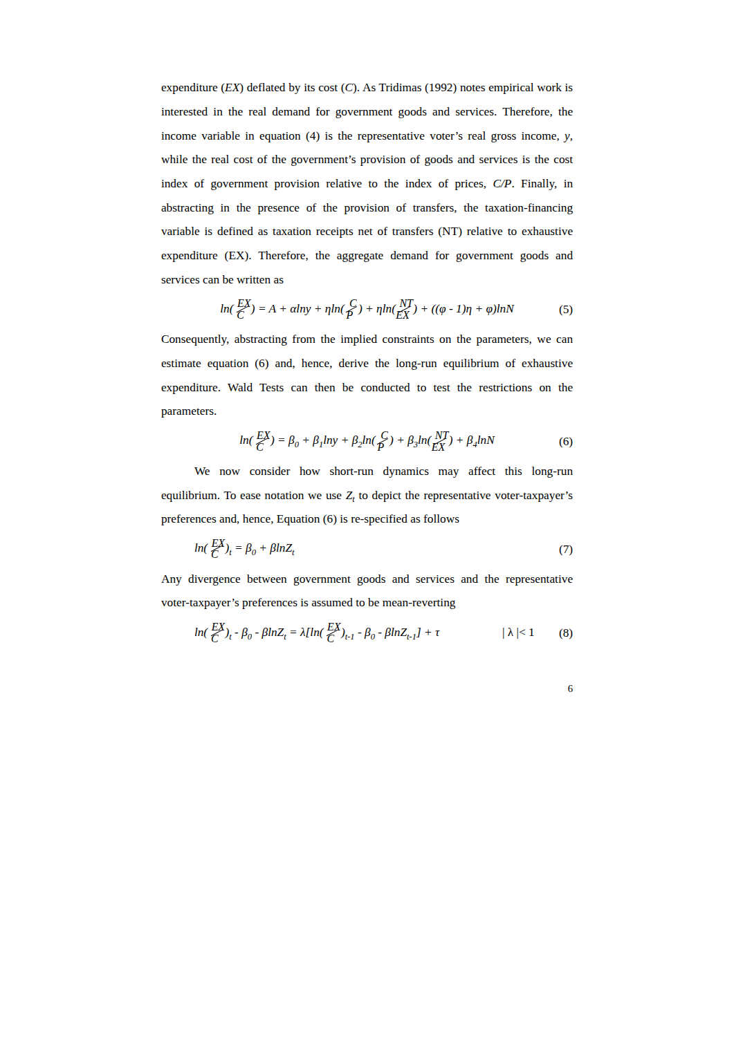expenditure (EX) deflated by its cost (C). As Tridimas (1992) notes empirical work is interested in the real demand for government goods and services. Therefore, the income variable in equation (4) is the representative voter’s real gross income, y, while the real cost of the government’s provision of goods and services is the cost index of government provision relative to the index of prices, C/P. Finally, in abstracting in the presence of the provision of transfers, the taxation-financing variable is defined as taxation receipts net of transfers (NT) relative to exhaustive expenditure (EX). Therefore, the aggregate demand for government goods and services can be written as
ln(EX C) = A + αlny + ηln(C P) + ηln(NT EX) + ((φ - 1)η + φ)lnN (5)
Consequently, abstracting from the implied constraints on the parameters, we can estimate equation (6) and, hence, derive the long-run equilibrium of exhaustive expenditure. Wald Tests can then be conducted to test the restrictions on the parameters.
ln(EX C) = β0 + β1lny + β2ln(C P) + β3ln(NT EX) + β4lnN (6)
We now consider how short-run dynamics may affect this long-run equilibrium. To ease notation we use Zt to depict the representative voter-taxpayer’s preferences and, hence, Equation (6) is re-specified as follows
ln(EX C)t = β0 + βlnZt (7)
Any divergence between government goods and services and the representative voter-taxpayer’s preferences is assumed to be mean-reverting
ln(EX C)t - β0 - βlnZt = λ[ln(EX C)t-1 - β0 - βlnZt-1] + τ | λ |< 1 (8)
6